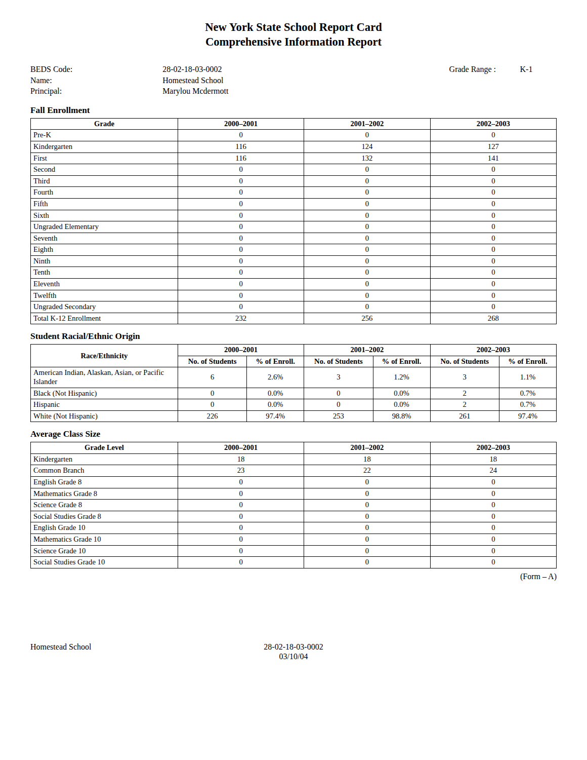New York State School Report Card
Comprehensive Information Report
| BEDS Code: | 28-02-18-03-0002 | Grade Range : | K-1 |
| Name: | Homestead School |
| Principal: | Marylou Mcdermott |
Fall Enrollment
| Grade | 2000–2001 | 2001–2002 | 2002–2003 |
| --- | --- | --- | --- |
| Pre-K | 0 | 0 | 0 |
| Kindergarten | 116 | 124 | 127 |
| First | 116 | 132 | 141 |
| Second | 0 | 0 | 0 |
| Third | 0 | 0 | 0 |
| Fourth | 0 | 0 | 0 |
| Fifth | 0 | 0 | 0 |
| Sixth | 0 | 0 | 0 |
| Ungraded Elementary | 0 | 0 | 0 |
| Seventh | 0 | 0 | 0 |
| Eighth | 0 | 0 | 0 |
| Ninth | 0 | 0 | 0 |
| Tenth | 0 | 0 | 0 |
| Eleventh | 0 | 0 | 0 |
| Twelfth | 0 | 0 | 0 |
| Ungraded Secondary | 0 | 0 | 0 |
| Total K-12 Enrollment | 232 | 256 | 268 |
Student Racial/Ethnic Origin
| Race/Ethnicity | 2000–2001 | 2001–2002 | 2002–2003 |
| --- | --- | --- | --- |
| No. of Students | % of Enroll. | No. of Students | % of Enroll. | No. of Students | % of Enroll. |
| American Indian, Alaskan, Asian, or Pacific Islander | 6 | 2.6% | 3 | 1.2% | 3 | 1.1% |
| Black (Not Hispanic) | 0 | 0.0% | 0 | 0.0% | 2 | 0.7% |
| Hispanic | 0 | 0.0% | 0 | 0.0% | 2 | 0.7% |
| White (Not Hispanic) | 226 | 97.4% | 253 | 98.8% | 261 | 97.4% |
Average Class Size
| Grade Level | 2000–2001 | 2001–2002 | 2002–2003 |
| --- | --- | --- | --- |
| Kindergarten | 18 | 18 | 18 |
| Common Branch | 23 | 22 | 24 |
| English Grade 8 | 0 | 0 | 0 |
| Mathematics Grade 8 | 0 | 0 | 0 |
| Science Grade 8 | 0 | 0 | 0 |
| Social Studies Grade 8 | 0 | 0 | 0 |
| English Grade 10 | 0 | 0 | 0 |
| Mathematics Grade 10 | 0 | 0 | 0 |
| Science Grade 10 | 0 | 0 | 0 |
| Social Studies Grade 10 | 0 | 0 | 0 |
(Form – A)
| Homestead School | 28-02-18-03-0002 | |
| 03/10/04 |